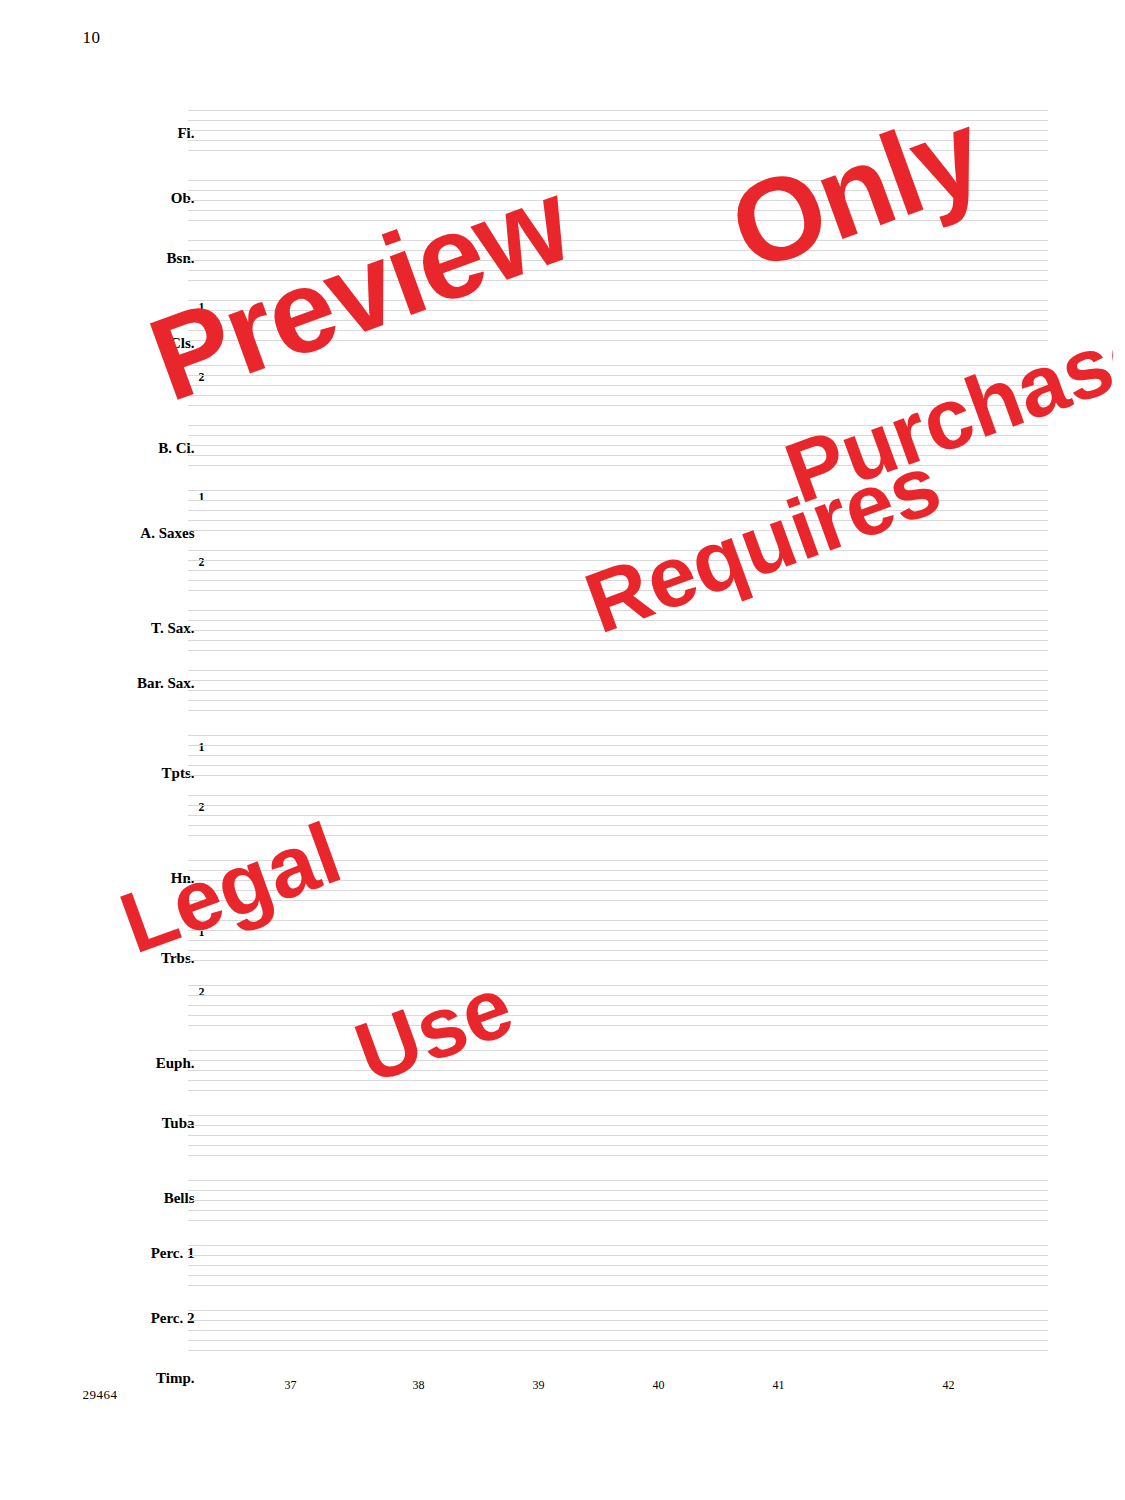10
Fl. Ob. Bsn. Cls. B. Cl. A. Saxes T. Sax. Bar. Sax. Tpts. Hn. Trbs. Euph. Tuba Bells Perc. 1 Perc. 2 Timp.
1
2
1
2
1
2
1
2
37 38 39 40 41 42
Preview
Only
Legal
Use
Requires
Purchase
29464